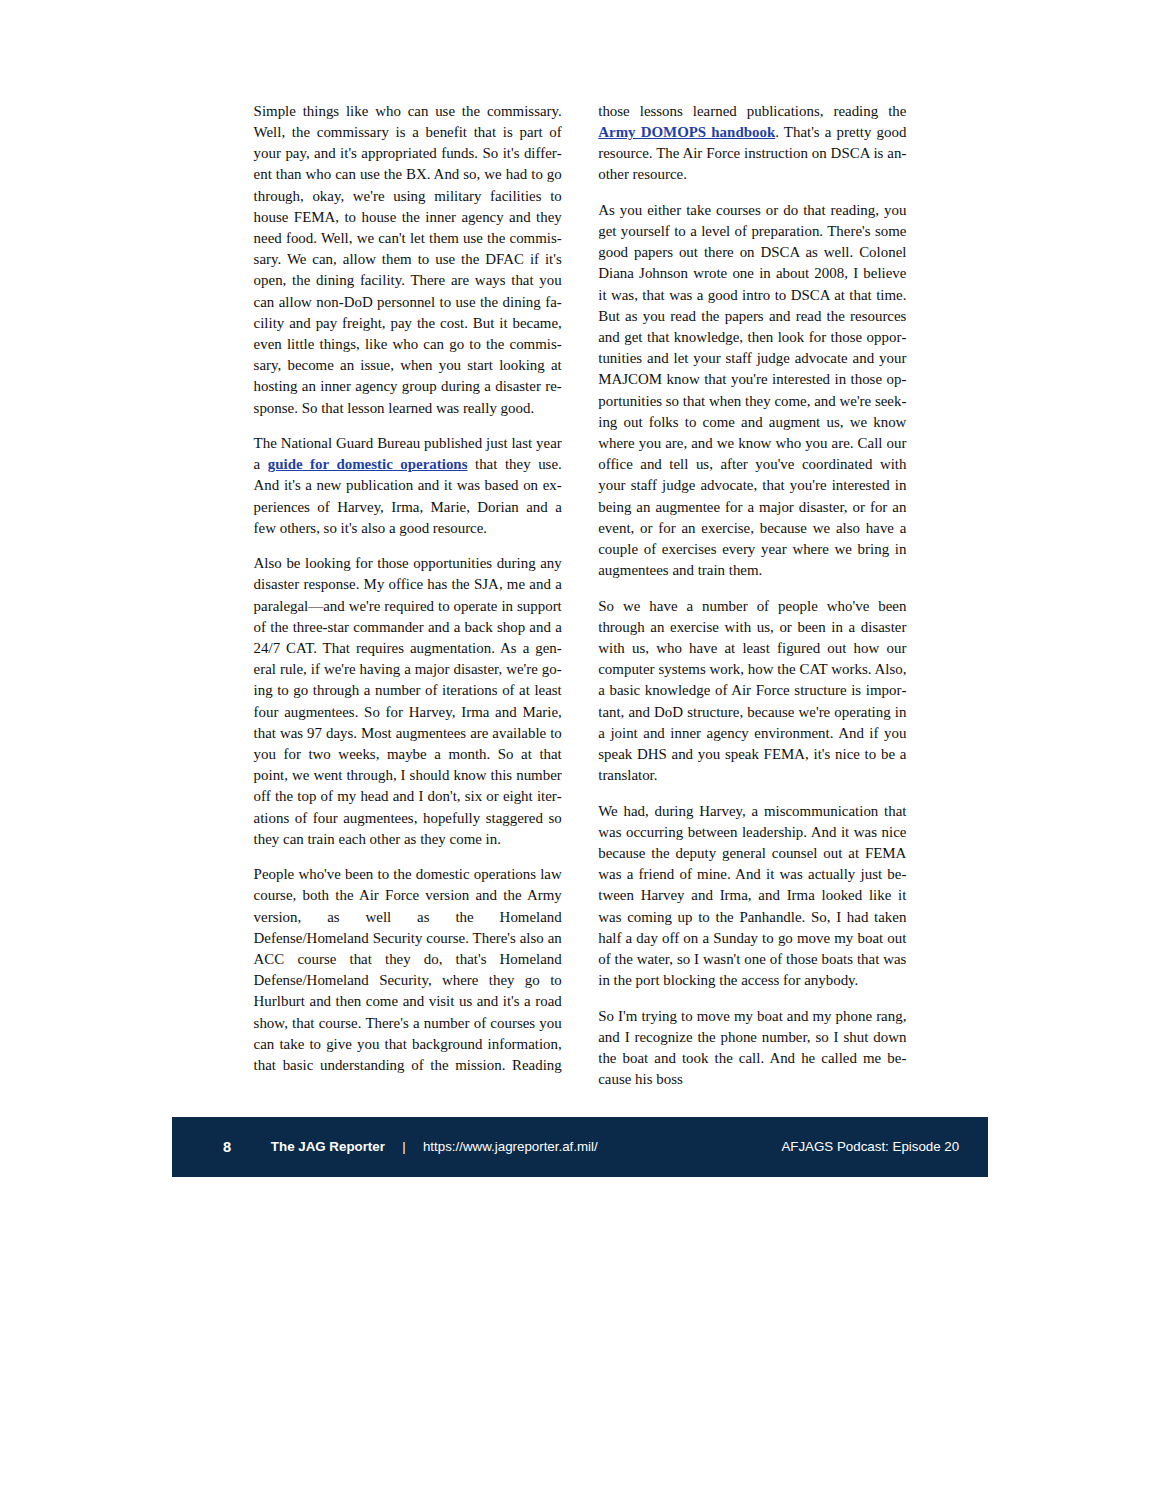Simple things like who can use the commissary. Well, the commissary is a benefit that is part of your pay, and it's appropriated funds. So it's different than who can use the BX. And so, we had to go through, okay, we're using military facilities to house FEMA, to house the inner agency and they need food. Well, we can't let them use the commissary. We can, allow them to use the DFAC if it's open, the dining facility. There are ways that you can allow non-DoD personnel to use the dining facility and pay freight, pay the cost. But it became, even little things, like who can go to the commissary, become an issue, when you start looking at hosting an inner agency group during a disaster response. So that lesson learned was really good.
The National Guard Bureau published just last year a guide for domestic operations that they use. And it's a new publication and it was based on experiences of Harvey, Irma, Marie, Dorian and a few others, so it's also a good resource.
Also be looking for those opportunities during any disaster response. My office has the SJA, me and a paralegal—and we're required to operate in support of the three-star commander and a back shop and a 24/7 CAT. That requires augmentation. As a general rule, if we're having a major disaster, we're going to go through a number of iterations of at least four augmentees. So for Harvey, Irma and Marie, that was 97 days. Most augmentees are available to you for two weeks, maybe a month. So at that point, we went through, I should know this number off the top of my head and I don't, six or eight iterations of four augmentees, hopefully staggered so they can train each other as they come in.
People who've been to the domestic operations law course, both the Air Force version and the Army version, as well as the Homeland Defense/Homeland Security course. There's also an ACC course that they do, that's Homeland Defense/Homeland Security, where they go to Hurlburt and then come and visit us and it's a road show, that course. There's a number of courses you can take to give you that background information, that basic understanding of the mission. Reading those lessons learned publications, reading the Army DOMOPS handbook. That's a pretty good resource. The Air Force instruction on DSCA is another resource.
As you either take courses or do that reading, you get yourself to a level of preparation. There's some good papers out there on DSCA as well. Colonel Diana Johnson wrote one in about 2008, I believe it was, that was a good intro to DSCA at that time. But as you read the papers and read the resources and get that knowledge, then look for those opportunities and let your staff judge advocate and your MAJCOM know that you're interested in those opportunities so that when they come, and we're seeking out folks to come and augment us, we know where you are, and we know who you are. Call our office and tell us, after you've coordinated with your staff judge advocate, that you're interested in being an augmentee for a major disaster, or for an event, or for an exercise, because we also have a couple of exercises every year where we bring in augmentees and train them.
So we have a number of people who've been through an exercise with us, or been in a disaster with us, who have at least figured out how our computer systems work, how the CAT works. Also, a basic knowledge of Air Force structure is important, and DoD structure, because we're operating in a joint and inner agency environment. And if you speak DHS and you speak FEMA, it's nice to be a translator.
We had, during Harvey, a miscommunication that was occurring between leadership. And it was nice because the deputy general counsel out at FEMA was a friend of mine. And it was actually just between Harvey and Irma, and Irma looked like it was coming up to the Panhandle. So, I had taken half a day off on a Sunday to go move my boat out of the water, so I wasn't one of those boats that was in the port blocking the access for anybody.
So I'm trying to move my boat and my phone rang, and I recognize the phone number, so I shut down the boat and took the call. And he called me because his boss
8 The JAG Reporter | https://www.jagreporter.af.mil/
AFJAGS Podcast: Episode 20